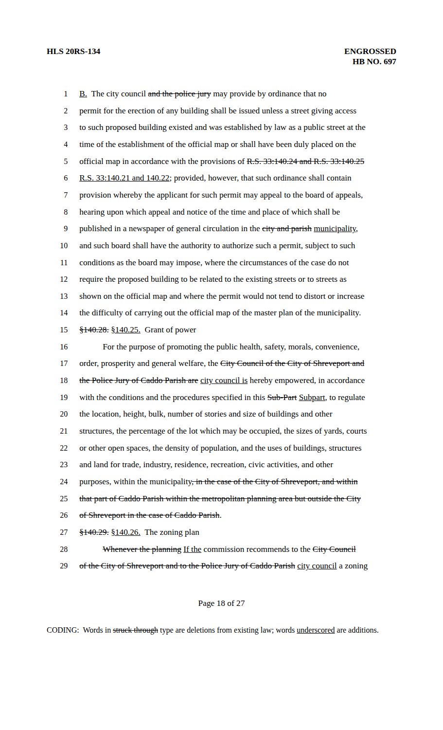HLS 20RS-134
ENGROSSED
HB NO. 697
1
B. The city council and the police jury may provide by ordinance that no
2
permit for the erection of any building shall be issued unless a street giving access
3
to such proposed building existed and was established by law as a public street at the
4
time of the establishment of the official map or shall have been duly placed on the
5
official map in accordance with the provisions of R.S. 33:140.24 and R.S. 33:140.25
6
R.S. 33:140.21 and 140.22; provided, however, that such ordinance shall contain
7
provision whereby the applicant for such permit may appeal to the board of appeals,
8
hearing upon which appeal and notice of the time and place of which shall be
9
published in a newspaper of general circulation in the city and parish municipality,
10
and such board shall have the authority to authorize such a permit, subject to such
11
conditions as the board may impose, where the circumstances of the case do not
12
require the proposed building to be related to the existing streets or to streets as
13
shown on the official map and where the permit would not tend to distort or increase
14
the difficulty of carrying out the official map of the master plan of the municipality.
15
§140.28. §140.25. Grant of power
16
For the purpose of promoting the public health, safety, morals, convenience,
17
order, prosperity and general welfare, the City Council of the City of Shreveport and
18
the Police Jury of Caddo Parish are city council is hereby empowered, in accordance
19
with the conditions and the procedures specified in this Sub-Part Subpart, to regulate
20
the location, height, bulk, number of stories and size of buildings and other
21
structures, the percentage of the lot which may be occupied, the sizes of yards, courts
22
or other open spaces, the density of population, and the uses of buildings, structures
23
and land for trade, industry, residence, recreation, civic activities, and other
24
purposes, within the municipality, in the case of the City of Shreveport, and within
25
that part of Caddo Parish within the metropolitan planning area but outside the City
26
of Shreveport in the case of Caddo Parish.
27
§140.29. §140.26. The zoning plan
28
Whenever the planning If the commission recommends to the City Council
29
of the City of Shreveport and to the Police Jury of Caddo Parish city council a zoning
Page 18 of 27
CODING: Words in struck through type are deletions from existing law; words underscored are additions.